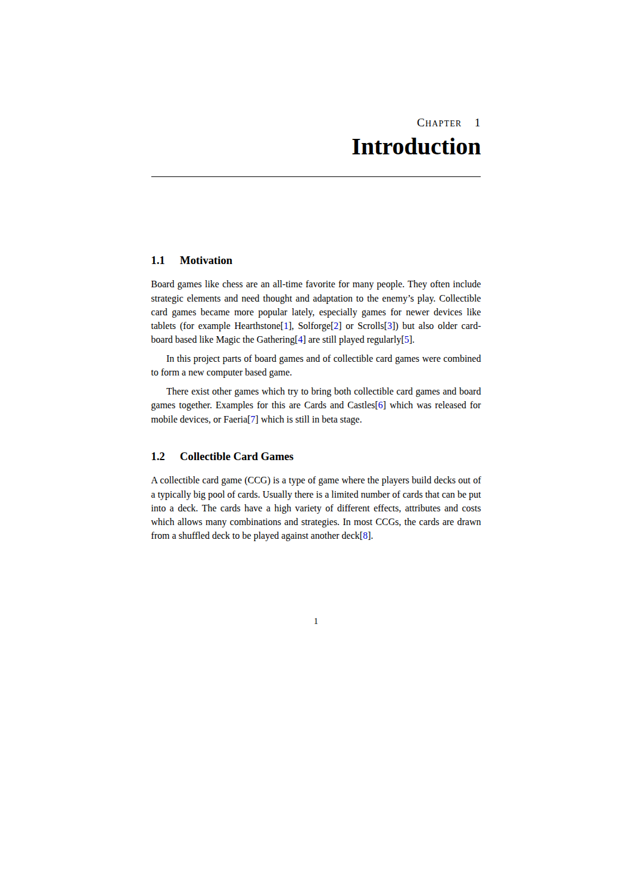Chapter1
Introduction
1.1 Motivation
Board games like chess are an all-time favorite for many people. They often include strategic elements and need thought and adaptation to the enemy’s play. Collectible card games became more popular lately, especially games for newer devices like tablets (for example Hearthstone[1], Solforge[2] or Scrolls[3]) but also older cardboard based like Magic the Gathering[4] are still played regularly[5].
In this project parts of board games and of collectible card games were combined to form a new computer based game.
There exist other games which try to bring both collectible card games and board games together. Examples for this are Cards and Castles[6] which was released for mobile devices, or Faeria[7] which is still in beta stage.
1.2 Collectible Card Games
A collectible card game (CCG) is a type of game where the players build decks out of a typically big pool of cards. Usually there is a limited number of cards that can be put into a deck. The cards have a high variety of different effects, attributes and costs which allows many combinations and strategies. In most CCGs, the cards are drawn from a shuffled deck to be played against another deck[8].
1